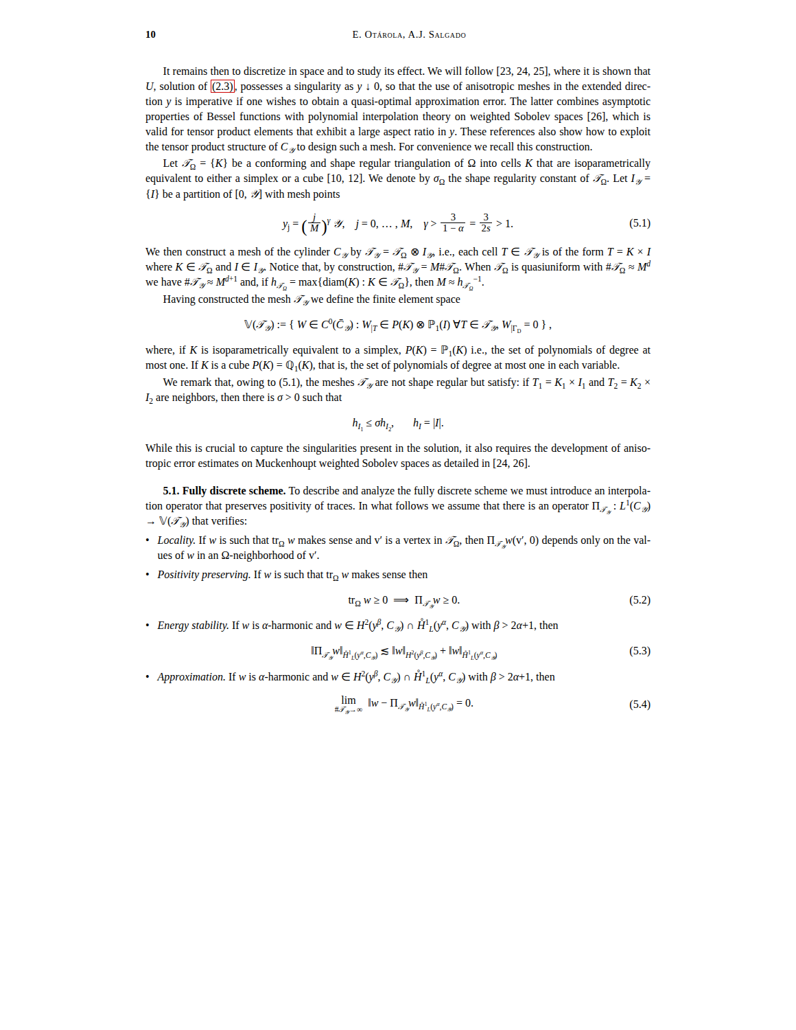10 E. Otárola, A.J. Salgado
It remains then to discretize in space and to study its effect. We will follow [23, 24, 25], where it is shown that U, solution of (2.3), possesses a singularity as y ↓ 0, so that the use of anisotropic meshes in the extended direction y is imperative if one wishes to obtain a quasi-optimal approximation error. The latter combines asymptotic properties of Bessel functions with polynomial interpolation theory on weighted Sobolev spaces [26], which is valid for tensor product elements that exhibit a large aspect ratio in y. These references also show how to exploit the tensor product structure of C𝒴 to design such a mesh. For convenience we recall this construction.
Let 𝒯Ω = {K} be a conforming and shape regular triangulation of Ω into cells K that are isoparametrically equivalent to either a simplex or a cube [10, 12]. We denote by σΩ the shape regularity constant of 𝒯Ω. Let I𝒴 = {I} be a partition of [0, 𝒴] with mesh points
yj = (jM)γ 𝒴, j = 0, … , M, γ > 31 − α = 32s > 1. (5.1)
We then construct a mesh of the cylinder C𝒴 by 𝒯𝒴 = 𝒯Ω ⊗ I𝒴, i.e., each cell T ∈ 𝒯𝒴 is of the form T = K × I where K ∈ 𝒯Ω and I ∈ I𝒴. Notice that, by construction, #𝒯𝒴 = M#𝒯Ω. When 𝒯Ω is quasiuniform with #𝒯Ω ≈ Md we have #𝒯𝒴 ≈ Md+1 and, if h𝒯Ω = max{diam(K) : K ∈ 𝒯Ω}, then M ≈ h𝒯Ω−1.
Having constructed the mesh 𝒯𝒴 we define the finite element space
𝕍(𝒯𝒴) := { W ∈ C0(C̄𝒴) : W|T ∈ P(K) ⊗ ℙ1(I) ∀T ∈ 𝒯𝒴, W|ΓD = 0 } ,
where, if K is isoparametrically equivalent to a simplex, P(K) = ℙ1(K) i.e., the set of polynomials of degree at most one. If K is a cube P(K) = ℚ1(K), that is, the set of polynomials of degree at most one in each variable.
We remark that, owing to (5.1), the meshes 𝒯𝒴 are not shape regular but satisfy: if T1 = K1 × I1 and T2 = K2 × I2 are neighbors, then there is σ > 0 such that
hI1 ≤ σhI2, hI = |I|.
While this is crucial to capture the singularities present in the solution, it also requires the development of anisotropic error estimates on Muckenhoupt weighted Sobolev spaces as detailed in [24, 26].
5.1. Fully discrete scheme. To describe and analyze the fully discrete scheme we must introduce an interpolation operator that preserves positivity of traces. In what follows we assume that there is an operator Π𝒯𝒴 : L1(C𝒴) → 𝕍(𝒯𝒴) that verifies:
Locality. If w is such that trΩ w makes sense and v′ is a vertex in 𝒯Ω, then Π𝒯𝒴w(v′, 0) depends only on the values of w in an Ω-neighborhood of v′.
Positivity preserving. If w is such that trΩ w makes sense then trΩ w ≥ 0 ⟹ Π𝒯𝒴w ≥ 0. (5.2)
Energy stability. If w is α-harmonic and w ∈ H2(yβ, C𝒴) ∩ H̊1L(yα, C𝒴) with β > 2α+1, then ‖Π𝒯𝒴w‖H̊1L(yα,C𝒴) ≲ ‖w‖H2(yβ,C𝒴) + ‖w‖H̊1L(yα,C𝒴) (5.3)
Approximation. If w is α-harmonic and w ∈ H2(yβ, C𝒴) ∩ H̊1L(yα, C𝒴) with β > 2α+1, then lim#𝒯𝒴→∞ ‖w − Π𝒯𝒴w‖H̊1L(yα,C𝒴) = 0. (5.4)